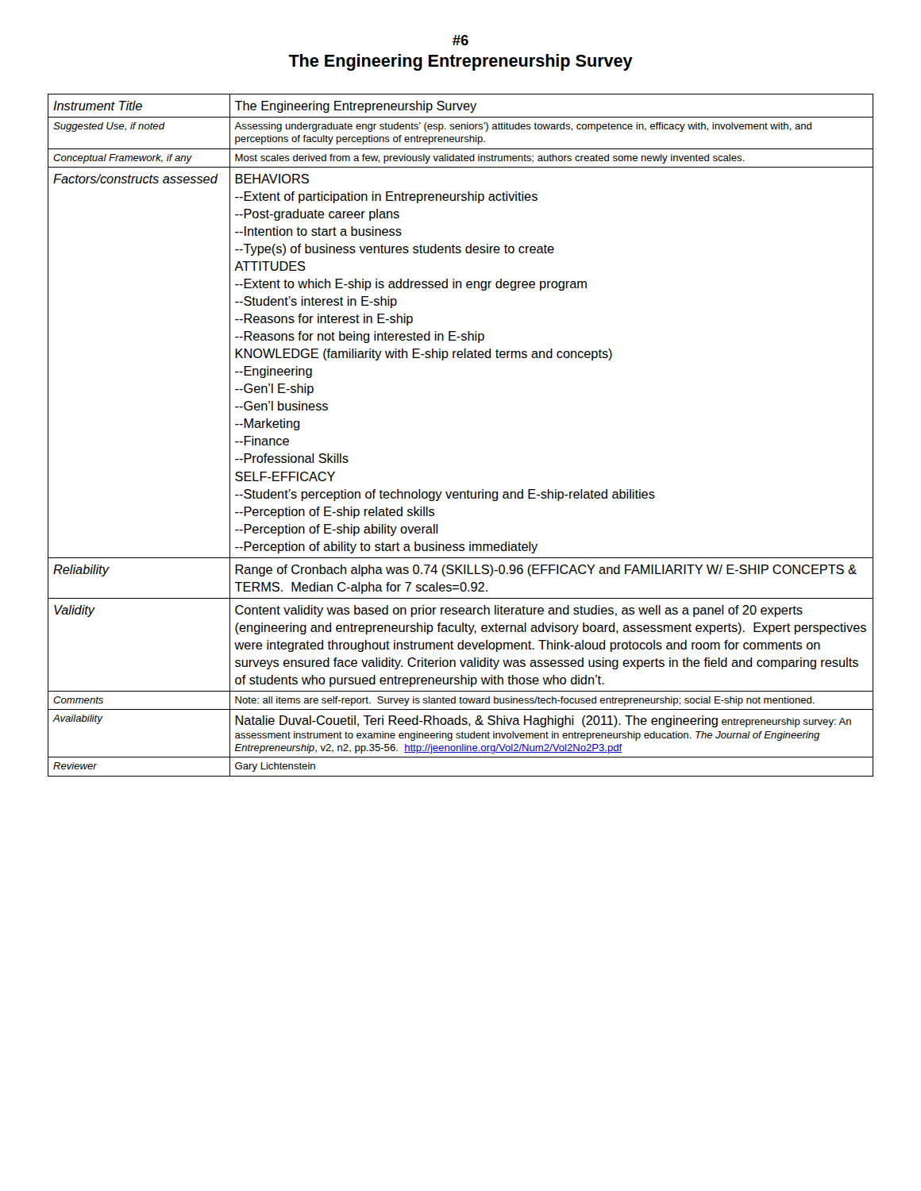#6
The Engineering Entrepreneurship Survey
| Instrument Title | The Engineering Entrepreneurship Survey |
| Suggested Use, if noted | Assessing undergraduate engr students’ (esp. seniors’) attitudes towards, competence in, efficacy with, involvement with, and perceptions of faculty perceptions of entrepreneurship. |
| Conceptual Framework, if any | Most scales derived from a few, previously validated instruments; authors created some newly invented scales. |
| Factors/constructs assessed | BEHAVIORS --Extent of participation in Entrepreneurship activities --Post-graduate career plans --Intention to start a business --Type(s) of business ventures students desire to create ATTITUDES --Extent to which E-ship is addressed in engr degree program --Student’s interest in E-ship --Reasons for interest in E-ship --Reasons for not being interested in E-ship KNOWLEDGE (familiarity with E-ship related terms and concepts) --Engineering --Gen’l E-ship --Gen’l business --Marketing --Finance --Professional Skills SELF-EFFICACY --Student’s perception of technology venturing and E-ship-related abilities --Perception of E-ship related skills --Perception of E-ship ability overall --Perception of ability to start a business immediately |
| Reliability | Range of Cronbach alpha was 0.74 (SKILLS)-0.96 (EFFICACY and FAMILIARITY W/ E-SHIP CONCEPTS & TERMS. Median C-alpha for 7 scales=0.92. |
| Validity | Content validity was based on prior research literature and studies, as well as a panel of 20 experts (engineering and entrepreneurship faculty, external advisory board, assessment experts). Expert perspectives were integrated throughout instrument development. Think-aloud protocols and room for comments on surveys ensured face validity. Criterion validity was assessed using experts in the field and comparing results of students who pursued entrepreneurship with those who didn’t. |
| Comments | Note: all items are self-report. Survey is slanted toward business/tech-focused entrepreneurship; social E-ship not mentioned. |
| Availability | Natalie Duval-Couetil, Teri Reed-Rhoads, & Shiva Haghighi (2011). The engineering entrepreneurship survey: An assessment instrument to examine engineering student involvement in entrepreneurship education. The Journal of Engineering Entrepreneurship , v2, n2, pp.35-56. http://jeenonline.org/Vol2/Num2/Vol2No2P3.pdf |
| Reviewer | Gary Lichtenstein |